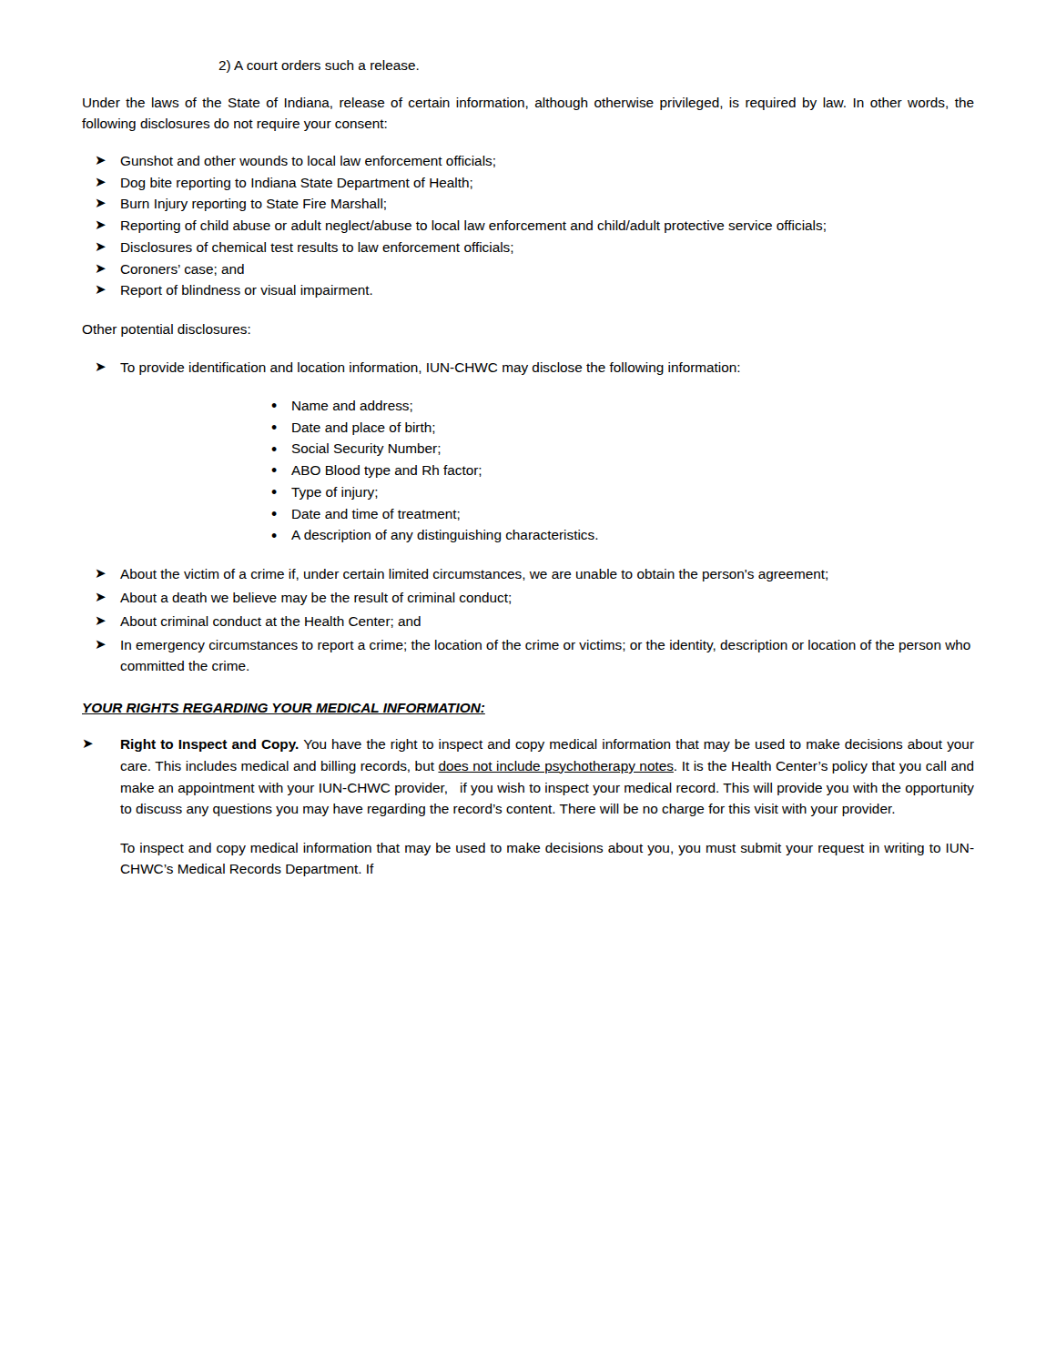2) A court orders such a release.
Under the laws of the State of Indiana, release of certain information, although otherwise privileged, is required by law. In other words, the following disclosures do not require your consent:
Gunshot and other wounds to local law enforcement officials;
Dog bite reporting to Indiana State Department of Health;
Burn Injury reporting to State Fire Marshall;
Reporting of child abuse or adult neglect/abuse to local law enforcement and child/adult protective service officials;
Disclosures of chemical test results to law enforcement officials;
Coroners’ case; and
Report of blindness or visual impairment.
Other potential disclosures:
To provide identification and location information, IUN-CHWC may disclose the following information:
Name and address;
Date and place of birth;
Social Security Number;
ABO Blood type and Rh factor;
Type of injury;
Date and time of treatment;
A description of any distinguishing characteristics.
About the victim of a crime if, under certain limited circumstances, we are unable to obtain the person's agreement;
About a death we believe may be the result of criminal conduct;
About criminal conduct at the Health Center; and
In emergency circumstances to report a crime; the location of the crime or victims; or the identity, description or location of the person who committed the crime.
YOUR RIGHTS REGARDING YOUR MEDICAL INFORMATION:
Right to Inspect and Copy. You have the right to inspect and copy medical information that may be used to make decisions about your care. This includes medical and billing records, but does not include psychotherapy notes. It is the Health Center’s policy that you call and make an appointment with your IUN-CHWC provider, if you wish to inspect your medical record. This will provide you with the opportunity to discuss any questions you may have regarding the record’s content. There will be no charge for this visit with your provider.
To inspect and copy medical information that may be used to make decisions about you, you must submit your request in writing to IUN-CHWC’s Medical Records Department. If